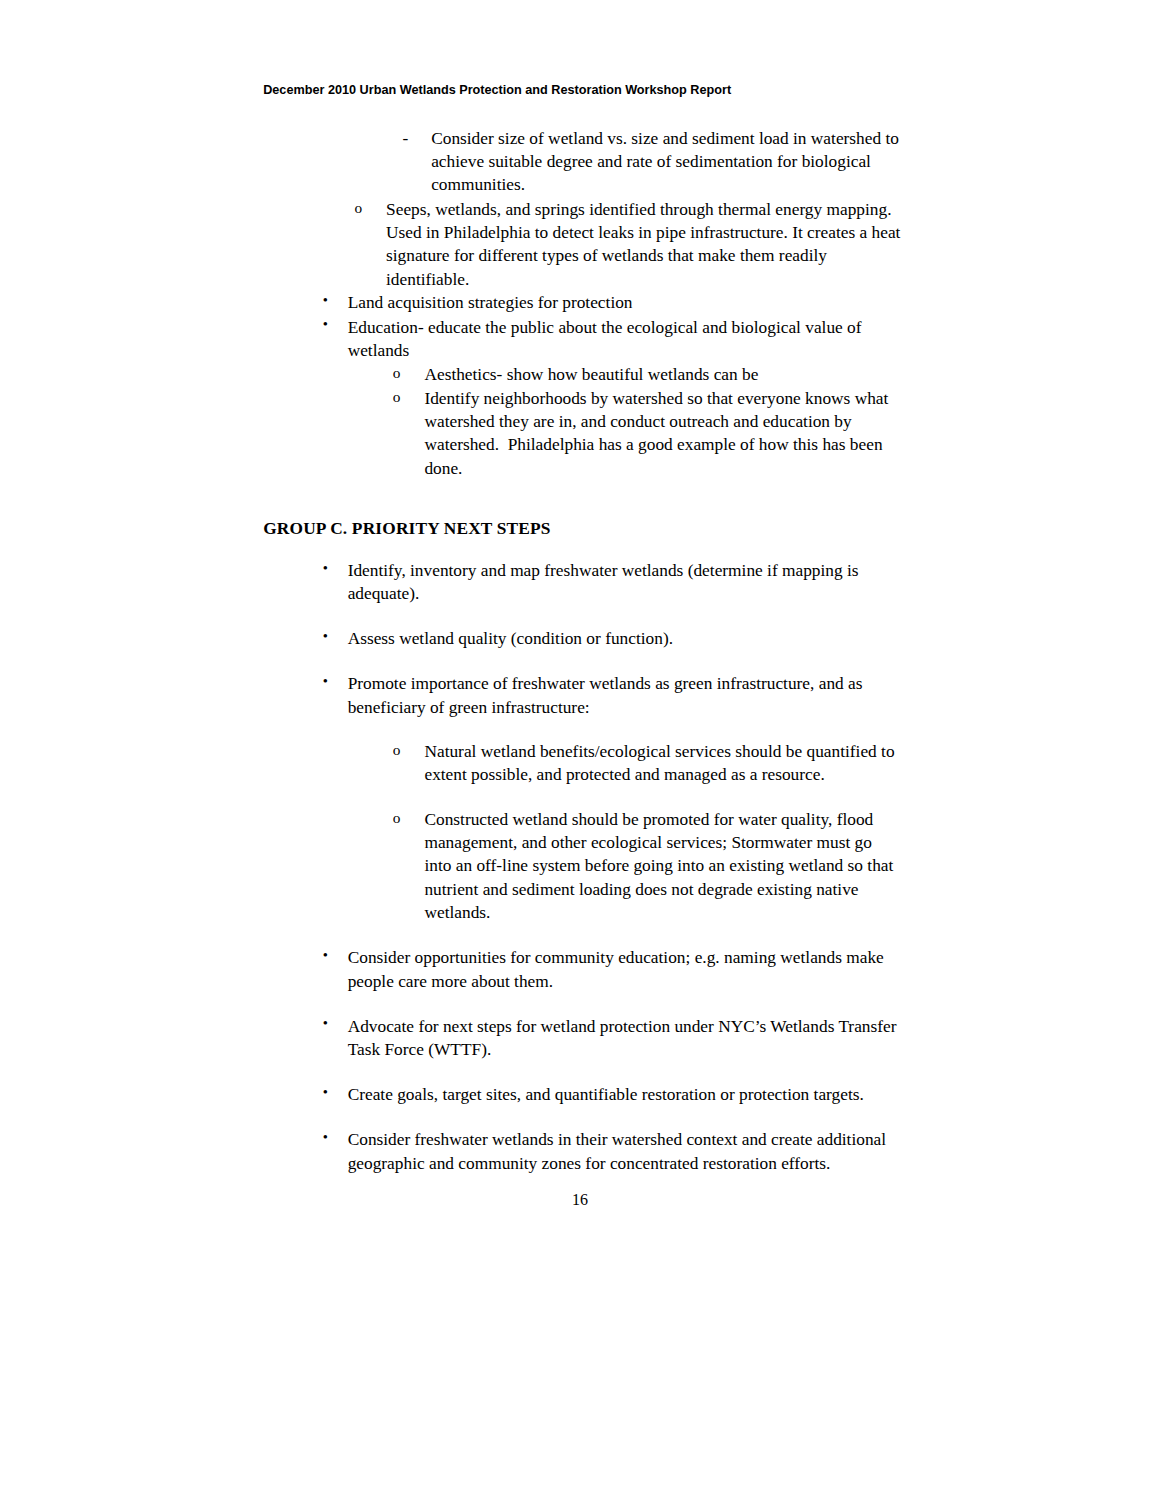December 2010 Urban Wetlands Protection and Restoration Workshop Report
Consider size of wetland vs. size and sediment load in watershed to achieve suitable degree and rate of sedimentation for biological communities.
Seeps, wetlands, and springs identified through thermal energy mapping. Used in Philadelphia to detect leaks in pipe infrastructure. It creates a heat signature for different types of wetlands that make them readily identifiable.
Land acquisition strategies for protection
Education- educate the public about the ecological and biological value of wetlands
Aesthetics- show how beautiful wetlands can be
Identify neighborhoods by watershed so that everyone knows what watershed they are in, and conduct outreach and education by watershed. Philadelphia has a good example of how this has been done.
GROUP C. PRIORITY NEXT STEPS
Identify, inventory and map freshwater wetlands (determine if mapping is adequate).
Assess wetland quality (condition or function).
Promote importance of freshwater wetlands as green infrastructure, and as beneficiary of green infrastructure:
Natural wetland benefits/ecological services should be quantified to extent possible, and protected and managed as a resource.
Constructed wetland should be promoted for water quality, flood management, and other ecological services; Stormwater must go into an off-line system before going into an existing wetland so that nutrient and sediment loading does not degrade existing native wetlands.
Consider opportunities for community education; e.g. naming wetlands make people care more about them.
Advocate for next steps for wetland protection under NYC’s Wetlands Transfer Task Force (WTTF).
Create goals, target sites, and quantifiable restoration or protection targets.
Consider freshwater wetlands in their watershed context and create additional geographic and community zones for concentrated restoration efforts.
16